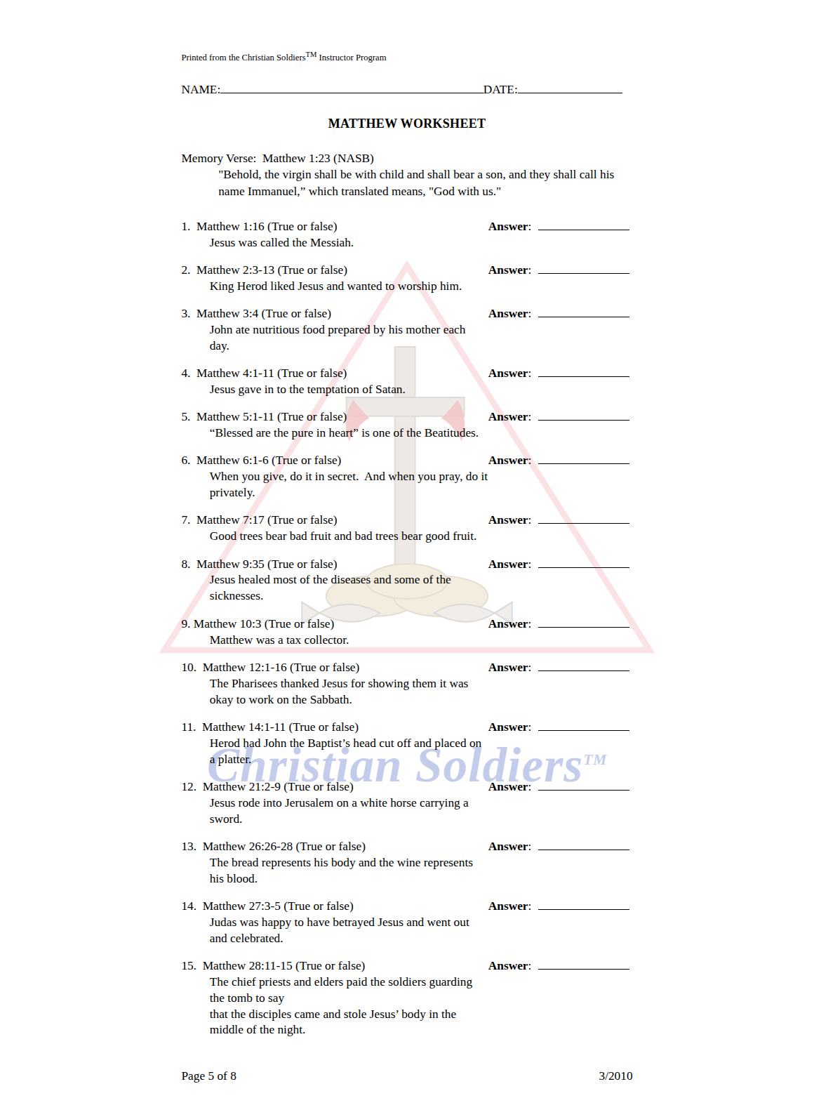Christian SoldiersTM
Printed from the Christian SoldiersTM Instructor Program
NAME: DATE:
MATTHEW WORKSHEET
Memory Verse: Matthew 1:23 (NASB) "Behold, the virgin shall be with child and shall bear a son, and they shall call his name Immanuel,” which translated means, "God with us."
| 1. Matthew 1:16 (True or false) Jesus was called the Messiah. | Answer : |
| 2. Matthew 2:3-13 (True or false) King Herod liked Jesus and wanted to worship him. | Answer : |
| 3. Matthew 3:4 (True or false) John ate nutritious food prepared by his mother each day. | Answer : |
| 4. Matthew 4:1-11 (True or false) Jesus gave in to the temptation of Satan. | Answer : |
| 5. Matthew 5:1-11 (True or false) “Blessed are the pure in heart” is one of the Beatitudes. | Answer : |
| 6. Matthew 6:1-6 (True or false) When you give, do it in secret. And when you pray, do it privately. | Answer : |
| 7. Matthew 7:17 (True or false) Good trees bear bad fruit and bad trees bear good fruit. | Answer : |
| 8. Matthew 9:35 (True or false) Jesus healed most of the diseases and some of the sicknesses. | Answer : |
| 9. Matthew 10:3 (True or false) Matthew was a tax collector. | Answer : |
| 10. Matthew 12:1-16 (True or false) The Pharisees thanked Jesus for showing them it was okay to work on the Sabbath. | Answer : |
| 11. Matthew 14:1-11 (True or false) Herod had John the Baptist’s head cut off and placed on a platter. | Answer : |
| 12. Matthew 21:2-9 (True or false) Jesus rode into Jerusalem on a white horse carrying a sword. | Answer : |
| 13. Matthew 26:26-28 (True or false) The bread represents his body and the wine represents his blood. | Answer : |
| 14. Matthew 27:3-5 (True or false) Judas was happy to have betrayed Jesus and went out and celebrated. | Answer : |
| 15. Matthew 28:11-15 (True or false) The chief priests and elders paid the soldiers guarding the tomb to say that the disciples came and stole Jesus’ body in the middle of the night. | Answer : |
Page 5 of 8 3/2010